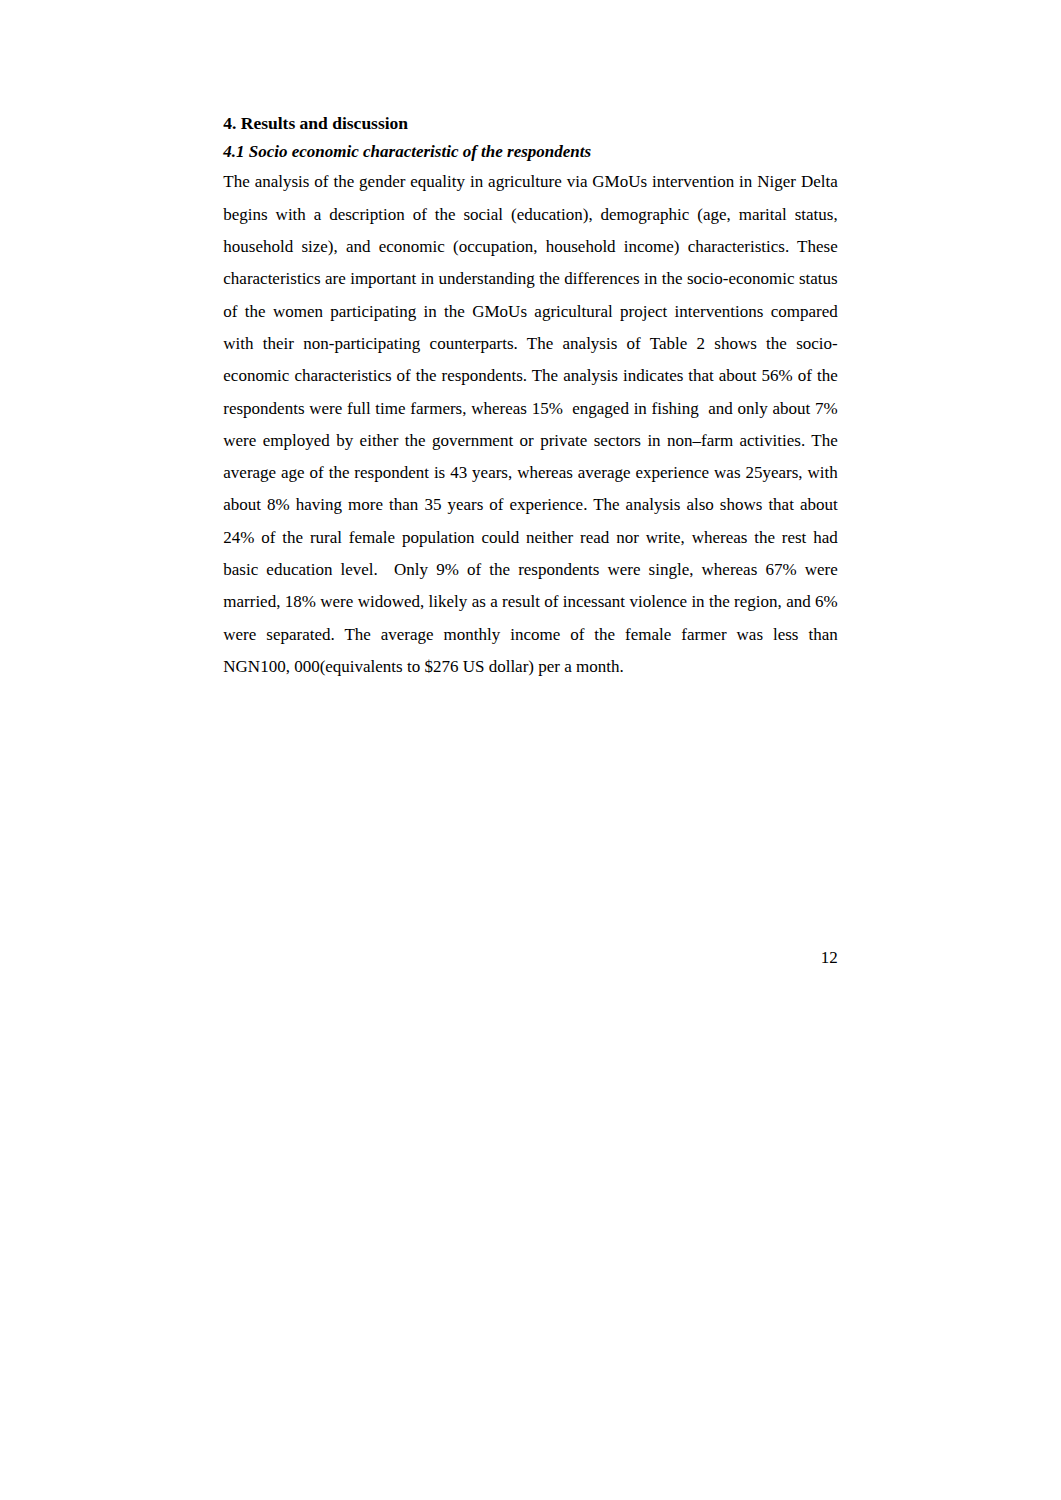4. Results and discussion
4.1 Socio economic characteristic of the respondents
The analysis of the gender equality in agriculture via GMoUs intervention in Niger Delta begins with a description of the social (education), demographic (age, marital status, household size), and economic (occupation, household income) characteristics. These characteristics are important in understanding the differences in the socio-economic status of the women participating in the GMoUs agricultural project interventions compared with their non-participating counterparts. The analysis of Table 2 shows the socio-economic characteristics of the respondents. The analysis indicates that about 56% of the respondents were full time farmers, whereas 15% engaged in fishing and only about 7% were employed by either the government or private sectors in non–farm activities. The average age of the respondent is 43 years, whereas average experience was 25years, with about 8% having more than 35 years of experience. The analysis also shows that about 24% of the rural female population could neither read nor write, whereas the rest had basic education level. Only 9% of the respondents were single, whereas 67% were married, 18% were widowed, likely as a result of incessant violence in the region, and 6% were separated. The average monthly income of the female farmer was less than NGN100, 000(equivalents to $276 US dollar) per a month.
12